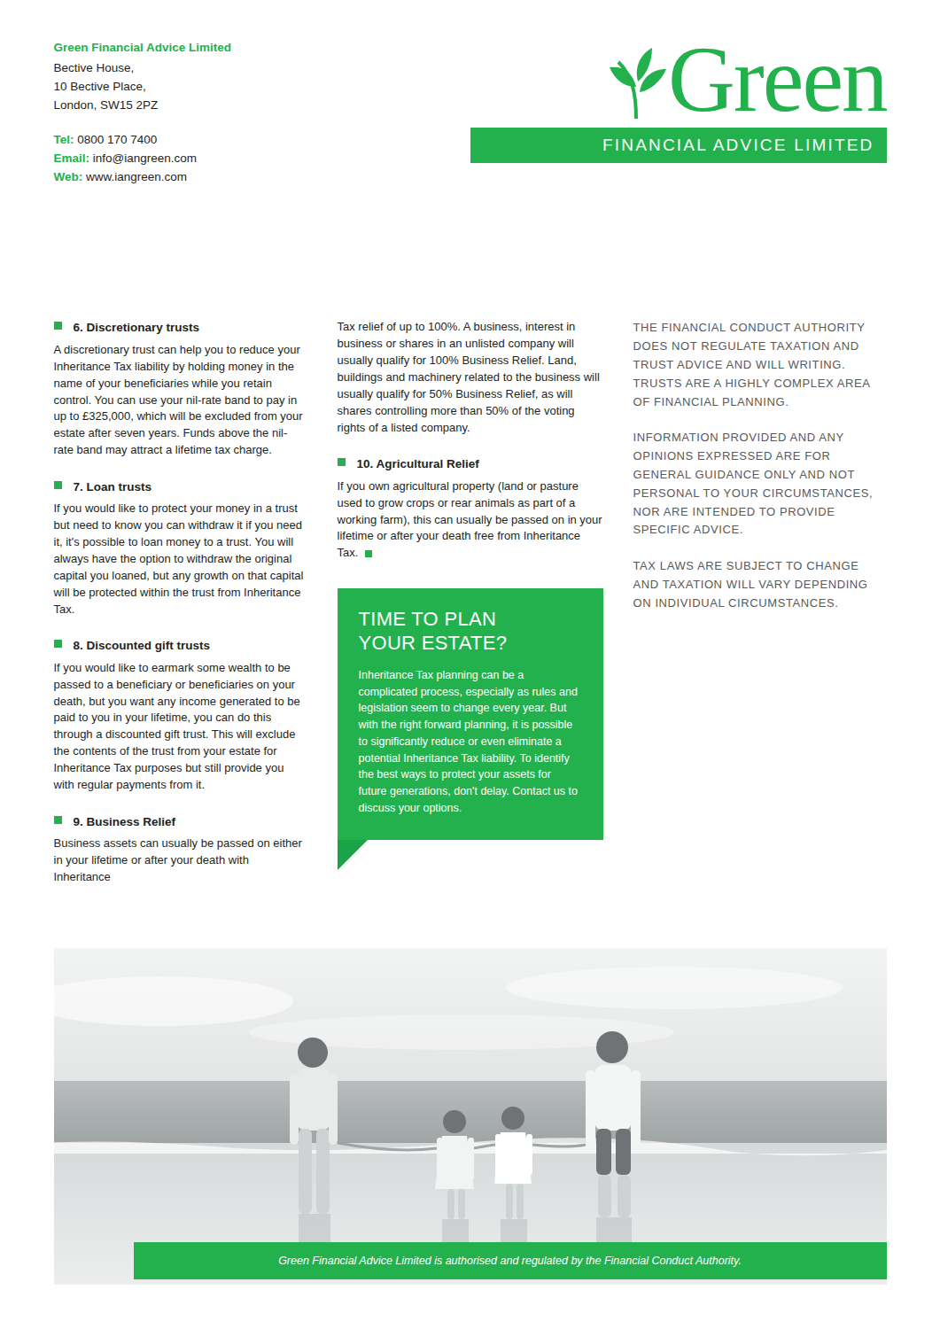Green Financial Advice Limited
Bective House,
10 Bective Place,
London, SW15 2PZ
Tel: 0800 170 7400
Email: info@iangreen.com
Web: www.iangreen.com
Green
FINANCIAL ADVICE LIMITED
6. Discretionary trusts
A discretionary trust can help you to reduce your Inheritance Tax liability by holding money in the name of your beneficiaries while you retain control. You can use your nil-rate band to pay in up to £325,000, which will be excluded from your estate after seven years. Funds above the nil-rate band may attract a lifetime tax charge.
7. Loan trusts
If you would like to protect your money in a trust but need to know you can withdraw it if you need it, it's possible to loan money to a trust. You will always have the option to withdraw the original capital you loaned, but any growth on that capital will be protected within the trust from Inheritance Tax.
8. Discounted gift trusts
If you would like to earmark some wealth to be passed to a beneficiary or beneficiaries on your death, but you want any income generated to be paid to you in your lifetime, you can do this through a discounted gift trust. This will exclude the contents of the trust from your estate for Inheritance Tax purposes but still provide you with regular payments from it.
9. Business Relief
Business assets can usually be passed on either in your lifetime or after your death with Inheritance
Tax relief of up to 100%. A business, interest in business or shares in an unlisted company will usually qualify for 100% Business Relief. Land, buildings and machinery related to the business will usually qualify for 50% Business Relief, as will shares controlling more than 50% of the voting rights of a listed company.
10. Agricultural Relief
If you own agricultural property (land or pasture used to grow crops or rear animals as part of a working farm), this can usually be passed on in your lifetime or after your death free from Inheritance Tax.
TIME TO PLAN
YOUR ESTATE?
Inheritance Tax planning can be a complicated process, especially as rules and legislation seem to change every year. But with the right forward planning, it is possible to significantly reduce or even eliminate a potential Inheritance Tax liability. To identify the best ways to protect your assets for future generations, don't delay. Contact us to discuss your options.
The Financial Conduct Authority does not regulate taxation and trust advice and will writing. Trusts are a highly complex area of financial planning.
Information provided and any opinions expressed are for general guidance only and not personal to your circumstances, nor are intended to provide specific advice.
Tax laws are subject to change and taxation will vary depending on individual circumstances.
Green Financial Advice Limited is authorised and regulated by the Financial Conduct Authority.